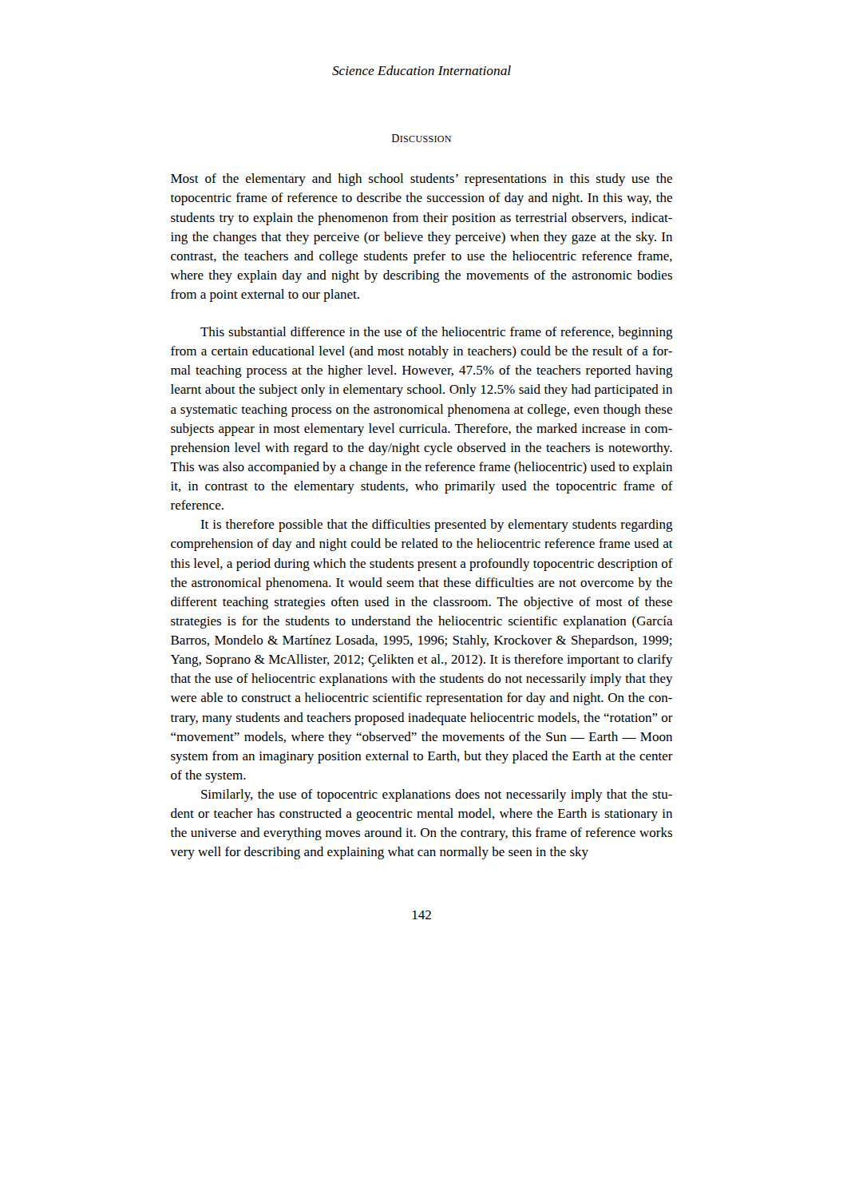Science Education International
Discussion
Most of the elementary and high school students’ representations in this study use the topocentric frame of reference to describe the succession of day and night. In this way, the students try to explain the phenomenon from their position as terrestrial observers, indicating the changes that they perceive (or believe they perceive) when they gaze at the sky. In contrast, the teachers and college students prefer to use the heliocentric reference frame, where they explain day and night by describing the movements of the astronomic bodies from a point external to our planet.
This substantial difference in the use of the heliocentric frame of reference, beginning from a certain educational level (and most notably in teachers) could be the result of a formal teaching process at the higher level. However, 47.5% of the teachers reported having learnt about the subject only in elementary school. Only 12.5% said they had participated in a systematic teaching process on the astronomical phenomena at college, even though these subjects appear in most elementary level curricula. Therefore, the marked increase in comprehension level with regard to the day/night cycle observed in the teachers is noteworthy. This was also accompanied by a change in the reference frame (heliocentric) used to explain it, in contrast to the elementary students, who primarily used the topocentric frame of reference.
It is therefore possible that the difficulties presented by elementary students regarding comprehension of day and night could be related to the heliocentric reference frame used at this level, a period during which the students present a profoundly topocentric description of the astronomical phenomena. It would seem that these difficulties are not overcome by the different teaching strategies often used in the classroom. The objective of most of these strategies is for the students to understand the heliocentric scientific explanation (García Barros, Mondelo & Martínez Losada, 1995, 1996; Stahly, Krockover & Shepardson, 1999; Yang, Soprano & McAllister, 2012; Çelikten et al., 2012). It is therefore important to clarify that the use of heliocentric explanations with the students do not necessarily imply that they were able to construct a heliocentric scientific representation for day and night. On the contrary, many students and teachers proposed inadequate heliocentric models, the “rotation” or “movement” models, where they “observed” the movements of the Sun — Earth — Moon system from an imaginary position external to Earth, but they placed the Earth at the center of the system.
Similarly, the use of topocentric explanations does not necessarily imply that the student or teacher has constructed a geocentric mental model, where the Earth is stationary in the universe and everything moves around it. On the contrary, this frame of reference works very well for describing and explaining what can normally be seen in the sky
142